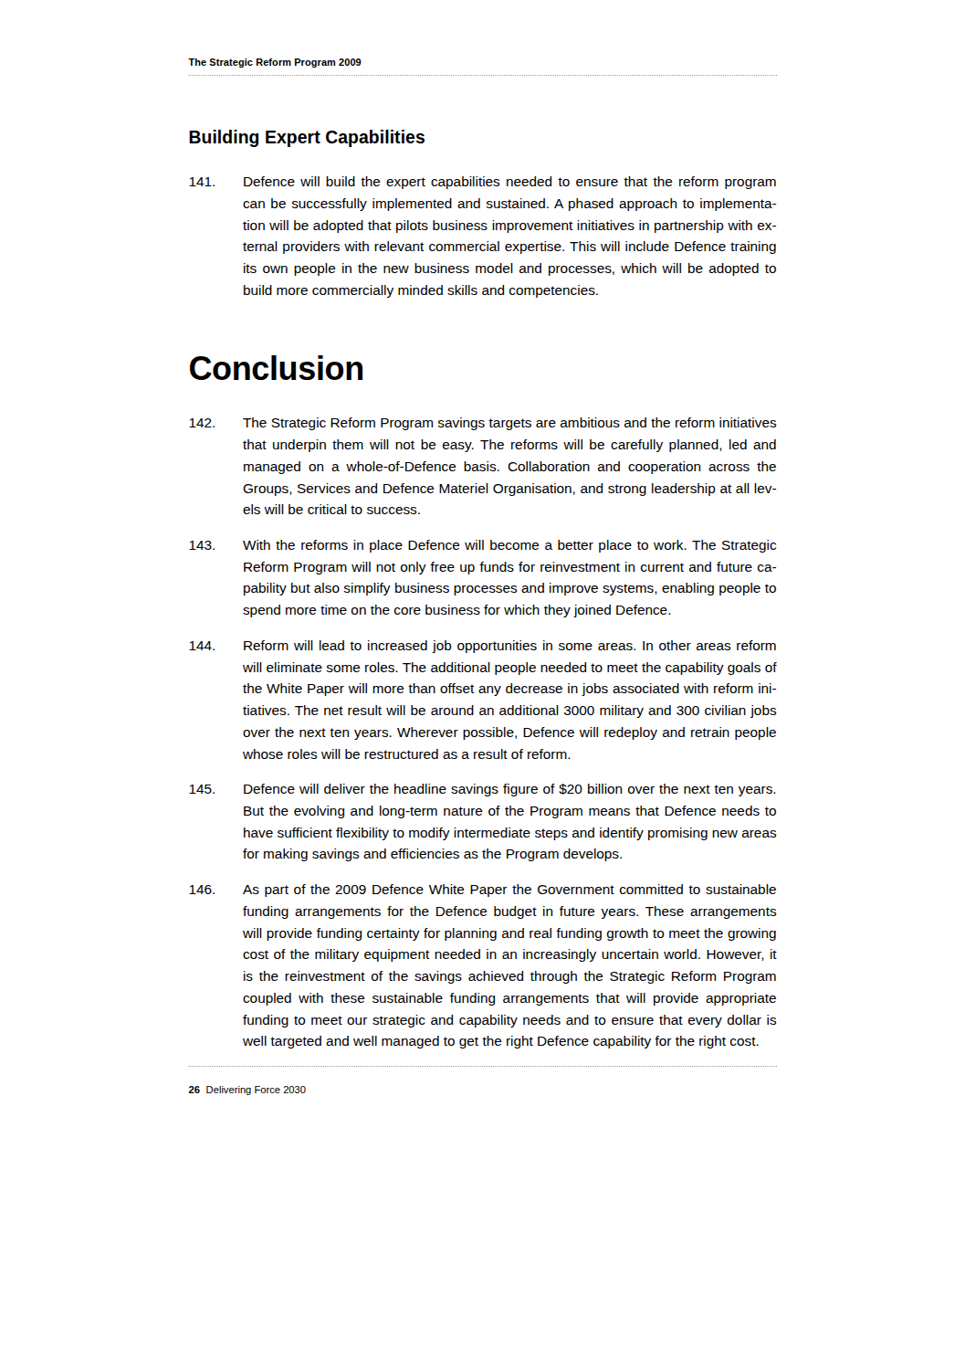The Strategic Reform Program 2009
Building Expert Capabilities
141. Defence will build the expert capabilities needed to ensure that the reform program can be successfully implemented and sustained. A phased approach to implementation will be adopted that pilots business improvement initiatives in partnership with external providers with relevant commercial expertise. This will include Defence training its own people in the new business model and processes, which will be adopted to build more commercially minded skills and competencies.
Conclusion
142. The Strategic Reform Program savings targets are ambitious and the reform initiatives that underpin them will not be easy. The reforms will be carefully planned, led and managed on a whole-of-Defence basis. Collaboration and cooperation across the Groups, Services and Defence Materiel Organisation, and strong leadership at all levels will be critical to success.
143. With the reforms in place Defence will become a better place to work. The Strategic Reform Program will not only free up funds for reinvestment in current and future capability but also simplify business processes and improve systems, enabling people to spend more time on the core business for which they joined Defence.
144. Reform will lead to increased job opportunities in some areas. In other areas reform will eliminate some roles. The additional people needed to meet the capability goals of the White Paper will more than offset any decrease in jobs associated with reform initiatives. The net result will be around an additional 3000 military and 300 civilian jobs over the next ten years. Wherever possible, Defence will redeploy and retrain people whose roles will be restructured as a result of reform.
145. Defence will deliver the headline savings figure of $20 billion over the next ten years. But the evolving and long-term nature of the Program means that Defence needs to have sufficient flexibility to modify intermediate steps and identify promising new areas for making savings and efficiencies as the Program develops.
146. As part of the 2009 Defence White Paper the Government committed to sustainable funding arrangements for the Defence budget in future years. These arrangements will provide funding certainty for planning and real funding growth to meet the growing cost of the military equipment needed in an increasingly uncertain world. However, it is the reinvestment of the savings achieved through the Strategic Reform Program coupled with these sustainable funding arrangements that will provide appropriate funding to meet our strategic and capability needs and to ensure that every dollar is well targeted and well managed to get the right Defence capability for the right cost.
26 Delivering Force 2030